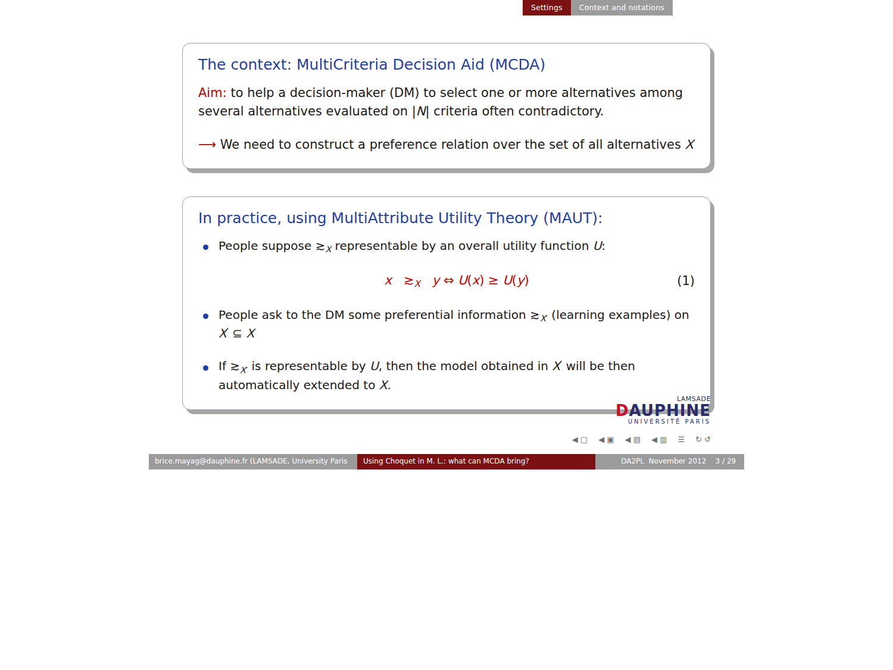Settings
Context and notations
The context: MultiCriteria Decision Aid (MCDA)
Aim: to help a decision-maker (DM) to select one or more alternatives among several alternatives evaluated on |N| criteria often contradictory.
⟶ We need to construct a preference relation over the set of all alternatives X
In practice, using MultiAttribute Utility Theory (MAUT):
People suppose ≳X representable by an overall utility function U:
x ≳X y ⇔ U(x) ≥ U(y) (1)
People ask to the DM some preferential information ≳X′ (learning examples) on X′ ⊆ X
If ≳X′ is representable by U, then the model obtained in X′ will be then automatically extended to X.
LAMSADE DAUPHINE UNIVERSITÉ PARIS
◀ □ ◀ ▣ ◀ ▤ ◀ ▥ ☰ ↻ ↺
brice.mayag@dauphine.fr (LAMSADE, University Paris
Using Choquet in M. L.: what can MCDA bring?
DA2PL November 2012 3 / 29